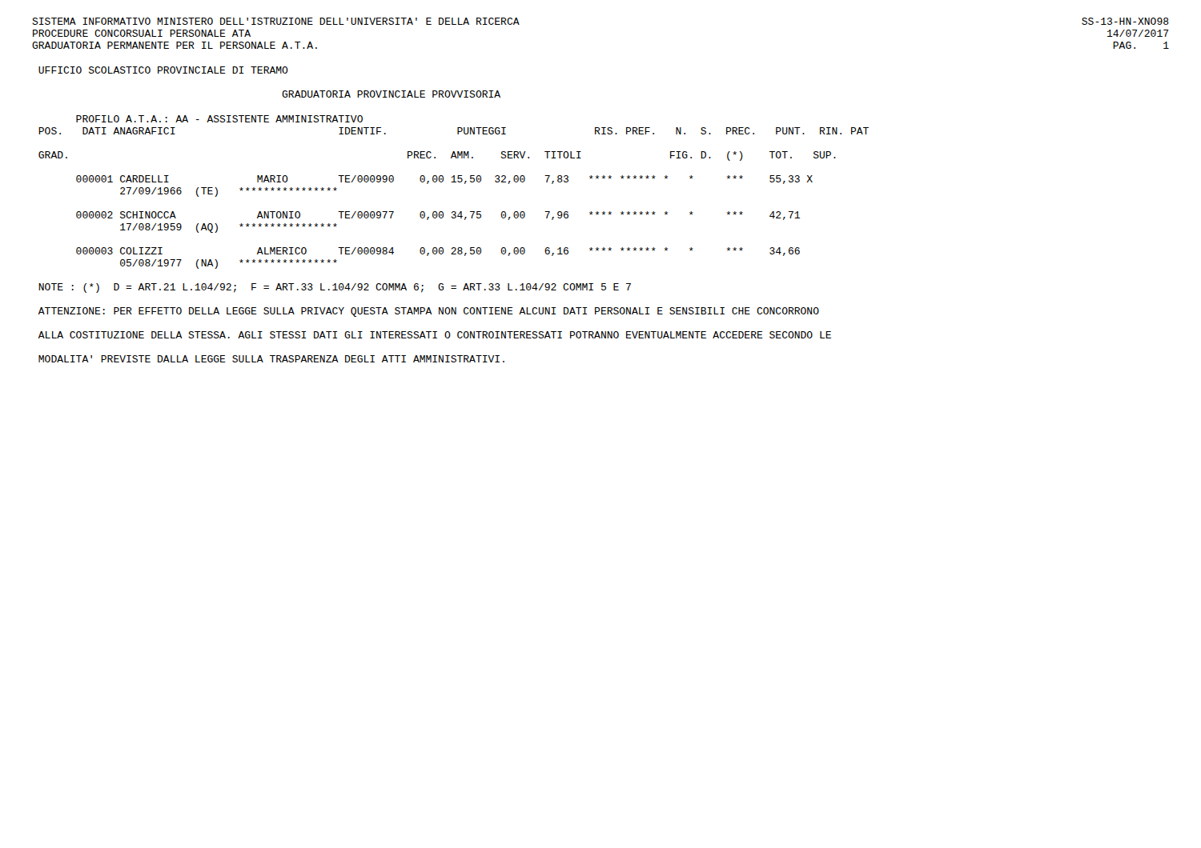SISTEMA INFORMATIVO MINISTERO DELL'ISTRUZIONE DELL'UNIVERSITA' E DELLA RICERCA PROCEDURE CONCORSUALI PERSONALE ATA GRADUATORIA PERMANENTE PER IL PERSONALE A.T.A.
SS-13-HN-XNO98 14/07/2017 PAG. 1
 UFFICIO SCOLASTICO PROVINCIALE DI TERAMO
                                        GRADUATORIA PROVINCIALE PROVVISORIA
       PROFILO A.T.A.: AA - ASSISTENTE AMMINISTRATIVO
 POS.   DATI ANAGRAFICI                          IDENTIF.           PUNTEGGI              RIS. PREF.   N.  S.  PREC.   PUNT.  RIN. PAT

 GRAD.                                                      PREC.  AMM.    SERV.  TITOLI              FIG. D.  (*)    TOT.   SUP.

       000001 CARDELLI              MARIO        TE/000990    0,00 15,50  32,00   7,83   **** ****** *   *     ***    55,33 X
              27/09/1966  (TE)   ****************

       000002 SCHINOCCA             ANTONIO      TE/000977    0,00 34,75   0,00   7,96   **** ****** *   *     ***    42,71
              17/08/1959  (AQ)   ****************

       000003 COLIZZI               ALMERICO     TE/000984    0,00 28,50   0,00   6,16   **** ****** *   *     ***    34,66
              05/08/1977  (NA)   ****************

 NOTE : (*)  D = ART.21 L.104/92;  F = ART.33 L.104/92 COMMA 6;  G = ART.33 L.104/92 COMMI 5 E 7

 ATTENZIONE: PER EFFETTO DELLA LEGGE SULLA PRIVACY QUESTA STAMPA NON CONTIENE ALCUNI DATI PERSONALI E SENSIBILI CHE CONCORRONO

 ALLA COSTITUZIONE DELLA STESSA. AGLI STESSI DATI GLI INTERESSATI O CONTROINTERESSATI POTRANNO EVENTUALMENTE ACCEDERE SECONDO LE

 MODALITA' PREVISTE DALLA LEGGE SULLA TRASPARENZA DEGLI ATTI AMMINISTRATIVI.